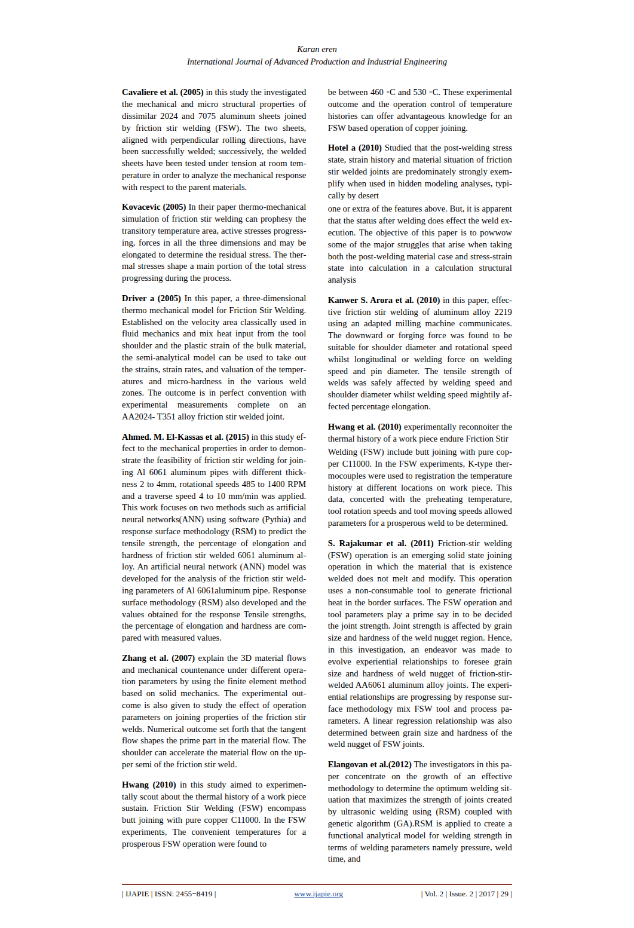Karan eren
International Journal of Advanced Production and Industrial Engineering
Cavaliere et al. (2005) in this study the investigated the mechanical and micro structural properties of dissimilar 2024 and 7075 aluminum sheets joined by friction stir welding (FSW). The two sheets, aligned with perpendicular rolling directions, have been successfully welded; successively, the welded sheets have been tested under tension at room temperature in order to analyze the mechanical response with respect to the parent materials.
Kovacevic (2005) In their paper thermo-mechanical simulation of friction stir welding can prophesy the transitory temperature area, active stresses progressing, forces in all the three dimensions and may be elongated to determine the residual stress. The thermal stresses shape a main portion of the total stress progressing during the process.
Driver a (2005) In this paper, a three-dimensional thermo mechanical model for Friction Stir Welding. Established on the velocity area classically used in fluid mechanics and mix heat input from the tool shoulder and the plastic strain of the bulk material, the semi-analytical model can be used to take out the strains, strain rates, and valuation of the temperatures and micro-hardness in the various weld zones. The outcome is in perfect convention with experimental measurements complete on an AA2024- T351 alloy friction stir welded joint.
Ahmed. M. El-Kassas et al. (2015) in this study effect to the mechanical properties in order to demonstrate the feasibility of friction stir welding for joining Al 6061 aluminum pipes with different thickness 2 to 4mm, rotational speeds 485 to 1400 RPM and a traverse speed 4 to 10 mm/min was applied. This work focuses on two methods such as artificial neural networks(ANN) using software (Pythia) and response surface methodology (RSM) to predict the tensile strength, the percentage of elongation and hardness of friction stir welded 6061 aluminum alloy. An artificial neural network (ANN) model was developed for the analysis of the friction stir welding parameters of Al 6061aluminum pipe. Response surface methodology (RSM) also developed and the values obtained for the response Tensile strengths, the percentage of elongation and hardness are compared with measured values.
Zhang et al. (2007) explain the 3D material flows and mechanical countenance under different operation parameters by using the finite element method based on solid mechanics. The experimental outcome is also given to study the effect of operation parameters on joining properties of the friction stir welds. Numerical outcome set forth that the tangent flow shapes the prime part in the material flow. The shoulder can accelerate the material flow on the upper semi of the friction stir weld.
Hwang (2010) in this study aimed to experimentally scout about the thermal history of a work piece sustain. Friction Stir Welding (FSW) encompass butt joining with pure copper C11000. In the FSW experiments, The convenient temperatures for a prosperous FSW operation were found to
be between 460 ◦C and 530 ◦C. These experimental outcome and the operation control of temperature histories can offer advantageous knowledge for an FSW based operation of copper joining.
Hotel a (2010) Studied that the post-welding stress state, strain history and material situation of friction stir welded joints are predominately strongly exemplify when used in hidden modeling analyses, typically by desert
one or extra of the features above. But, it is apparent that the status after welding does effect the weld execution. The objective of this paper is to powwow some of the major struggles that arise when taking both the post-welding material case and stress-strain state into calculation in a calculation structural analysis
Kanwer S. Arora et al. (2010) in this paper, effective friction stir welding of aluminum alloy 2219 using an adapted milling machine communicates. The downward or forging force was found to be suitable for shoulder diameter and rotational speed whilst longitudinal or welding force on welding speed and pin diameter. The tensile strength of welds was safely affected by welding speed and shoulder diameter whilst welding speed mightily affected percentage elongation.
Hwang et al. (2010) experimentally reconnoiter the thermal history of a work piece endure Friction Stir
Welding (FSW) include butt joining with pure copper C11000. In the FSW experiments, K-type thermocouples were used to registration the temperature history at different locations on work piece. This data, concerted with the preheating temperature, tool rotation speeds and tool moving speeds allowed parameters for a prosperous weld to be determined.
S. Rajakumar et al. (2011) Friction-stir welding (FSW) operation is an emerging solid state joining operation in which the material that is existence welded does not melt and modify. This operation uses a non-consumable tool to generate frictional heat in the border surfaces. The FSW operation and tool parameters play a prime say in to be decided the joint strength. Joint strength is affected by grain size and hardness of the weld nugget region. Hence, in this investigation, an endeavor was made to evolve experiential relationships to foresee grain size and hardness of weld nugget of friction-stir-welded AA6061 aluminum alloy joints. The experiential relationships are progressing by response surface methodology mix FSW tool and process parameters. A linear regression relationship was also determined between grain size and hardness of the weld nugget of FSW joints.
Elangovan et al.(2012) The investigators in this paper concentrate on the growth of an effective methodology to determine the optimum welding situation that maximizes the strength of joints created by ultrasonic welding using (RSM) coupled with genetic algorithm (GA).RSM is applied to create a functional analytical model for welding strength in terms of welding parameters namely pressure, weld time, and
| IJAPIE | ISSN: 2455−8419 | www.ijapie.org | Vol. 2 | Issue. 2 | 2017 | 29 |